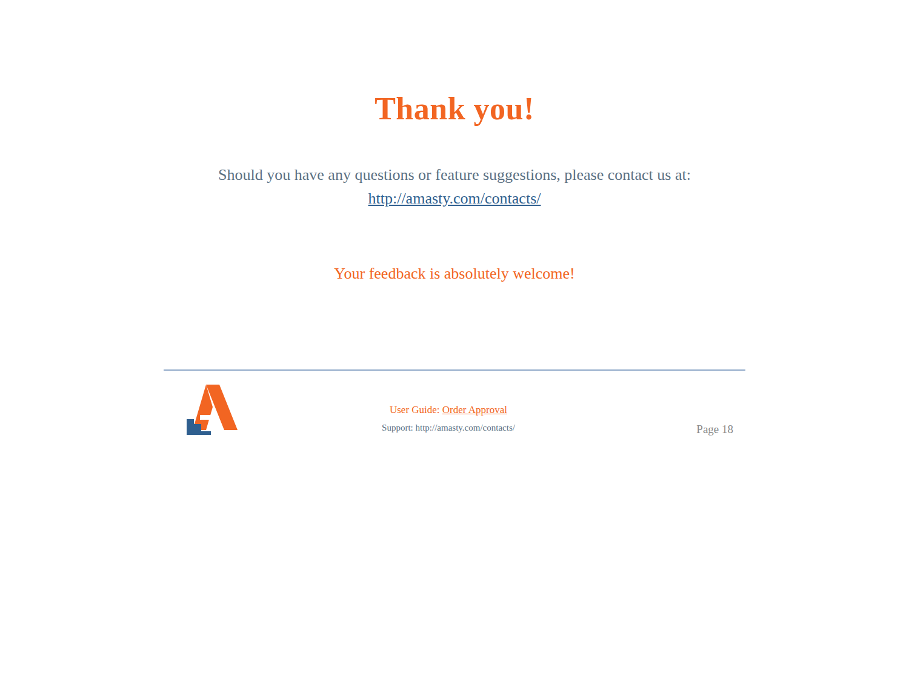Thank you!
Should you have any questions or feature suggestions, please contact us at:
http://amasty.com/contacts/
Your feedback is absolutely welcome!
User Guide: Order Approval
Support: http://amasty.com/contacts/
Page 18